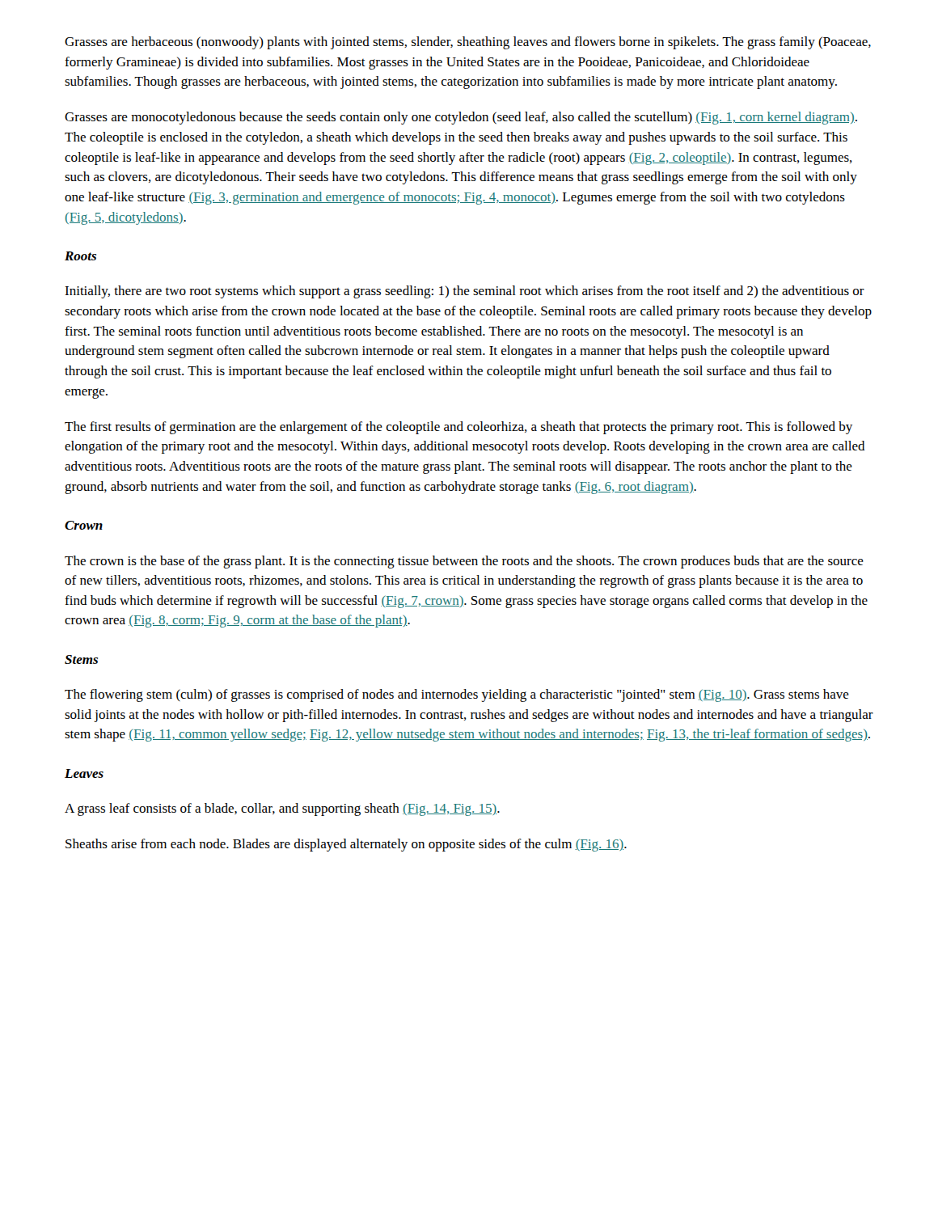Grasses are herbaceous (nonwoody) plants with jointed stems, slender, sheathing leaves and flowers borne in spikelets. The grass family (Poaceae, formerly Gramineae) is divided into subfamilies. Most grasses in the United States are in the Pooideae, Panicoideae, and Chloridoideae subfamilies. Though grasses are herbaceous, with jointed stems, the categorization into subfamilies is made by more intricate plant anatomy.
Grasses are monocotyledonous because the seeds contain only one cotyledon (seed leaf, also called the scutellum) (Fig. 1, corn kernel diagram). The coleoptile is enclosed in the cotyledon, a sheath which develops in the seed then breaks away and pushes upwards to the soil surface. This coleoptile is leaf-like in appearance and develops from the seed shortly after the radicle (root) appears (Fig. 2, coleoptile). In contrast, legumes, such as clovers, are dicotyledonous. Their seeds have two cotyledons. This difference means that grass seedlings emerge from the soil with only one leaf-like structure (Fig. 3, germination and emergence of monocots; Fig. 4, monocot). Legumes emerge from the soil with two cotyledons (Fig. 5, dicotyledons).
Roots
Initially, there are two root systems which support a grass seedling: 1) the seminal root which arises from the root itself and 2) the adventitious or secondary roots which arise from the crown node located at the base of the coleoptile. Seminal roots are called primary roots because they develop first. The seminal roots function until adventitious roots become established. There are no roots on the mesocotyl. The mesocotyl is an underground stem segment often called the subcrown internode or real stem. It elongates in a manner that helps push the coleoptile upward through the soil crust. This is important because the leaf enclosed within the coleoptile might unfurl beneath the soil surface and thus fail to emerge.
The first results of germination are the enlargement of the coleoptile and coleorhiza, a sheath that protects the primary root. This is followed by elongation of the primary root and the mesocotyl. Within days, additional mesocotyl roots develop. Roots developing in the crown area are called adventitious roots. Adventitious roots are the roots of the mature grass plant. The seminal roots will disappear. The roots anchor the plant to the ground, absorb nutrients and water from the soil, and function as carbohydrate storage tanks (Fig. 6, root diagram).
Crown
The crown is the base of the grass plant. It is the connecting tissue between the roots and the shoots. The crown produces buds that are the source of new tillers, adventitious roots, rhizomes, and stolons. This area is critical in understanding the regrowth of grass plants because it is the area to find buds which determine if regrowth will be successful (Fig. 7, crown). Some grass species have storage organs called corms that develop in the crown area (Fig. 8, corm; Fig. 9, corm at the base of the plant).
Stems
The flowering stem (culm) of grasses is comprised of nodes and internodes yielding a characteristic "jointed" stem (Fig. 10). Grass stems have solid joints at the nodes with hollow or pith-filled internodes. In contrast, rushes and sedges are without nodes and internodes and have a triangular stem shape (Fig. 11, common yellow sedge; Fig. 12, yellow nutsedge stem without nodes and internodes; Fig. 13, the tri-leaf formation of sedges).
Leaves
A grass leaf consists of a blade, collar, and supporting sheath (Fig. 14, Fig. 15).
Sheaths arise from each node. Blades are displayed alternately on opposite sides of the culm (Fig. 16).